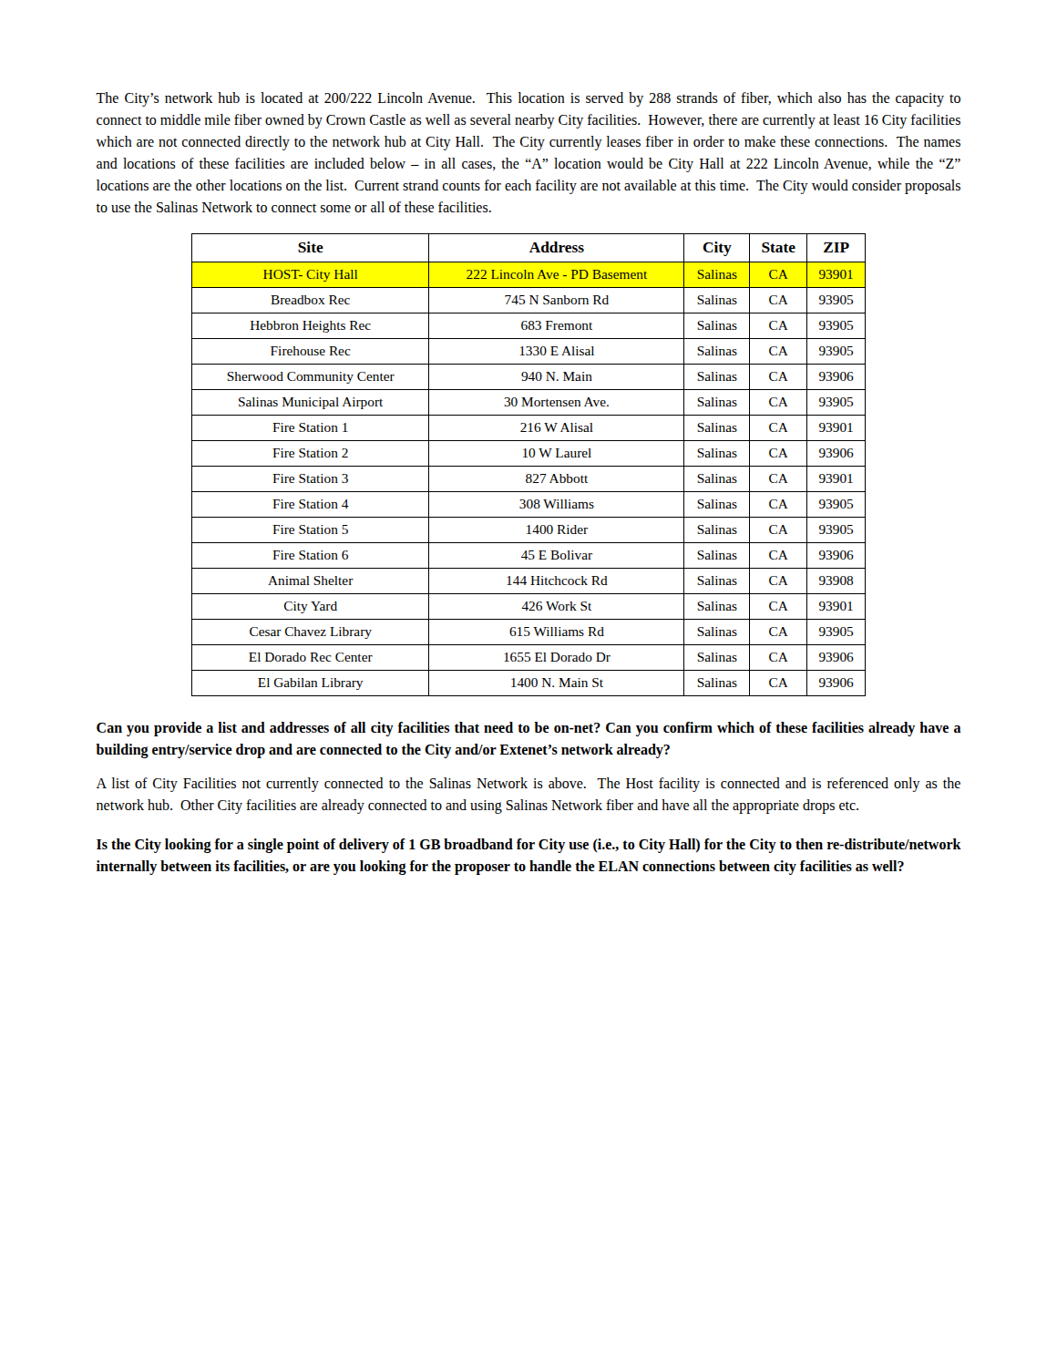The City’s network hub is located at 200/222 Lincoln Avenue. This location is served by 288 strands of fiber, which also has the capacity to connect to middle mile fiber owned by Crown Castle as well as several nearby City facilities. However, there are currently at least 16 City facilities which are not connected directly to the network hub at City Hall. The City currently leases fiber in order to make these connections. The names and locations of these facilities are included below – in all cases, the “A” location would be City Hall at 222 Lincoln Avenue, while the “Z” locations are the other locations on the list. Current strand counts for each facility are not available at this time. The City would consider proposals to use the Salinas Network to connect some or all of these facilities.
| Site | Address | City | State | ZIP |
| --- | --- | --- | --- | --- |
| HOST- City Hall | 222 Lincoln Ave - PD Basement | Salinas | CA | 93901 |
| Breadbox Rec | 745 N Sanborn Rd | Salinas | CA | 93905 |
| Hebbron Heights Rec | 683 Fremont | Salinas | CA | 93905 |
| Firehouse Rec | 1330 E Alisal | Salinas | CA | 93905 |
| Sherwood Community Center | 940 N. Main | Salinas | CA | 93906 |
| Salinas Municipal Airport | 30 Mortensen Ave. | Salinas | CA | 93905 |
| Fire Station 1 | 216 W Alisal | Salinas | CA | 93901 |
| Fire Station 2 | 10 W Laurel | Salinas | CA | 93906 |
| Fire Station 3 | 827 Abbott | Salinas | CA | 93901 |
| Fire Station 4 | 308 Williams | Salinas | CA | 93905 |
| Fire Station 5 | 1400 Rider | Salinas | CA | 93905 |
| Fire Station 6 | 45 E Bolivar | Salinas | CA | 93906 |
| Animal Shelter | 144 Hitchcock Rd | Salinas | CA | 93908 |
| City Yard | 426 Work St | Salinas | CA | 93901 |
| Cesar Chavez Library | 615 Williams Rd | Salinas | CA | 93905 |
| El Dorado Rec Center | 1655 El Dorado Dr | Salinas | CA | 93906 |
| El Gabilan Library | 1400 N. Main St | Salinas | CA | 93906 |
Can you provide a list and addresses of all city facilities that need to be on-net? Can you confirm which of these facilities already have a building entry/service drop and are connected to the City and/or Extenet’s network already?
A list of City Facilities not currently connected to the Salinas Network is above. The Host facility is connected and is referenced only as the network hub. Other City facilities are already connected to and using Salinas Network fiber and have all the appropriate drops etc.
Is the City looking for a single point of delivery of 1 GB broadband for City use (i.e., to City Hall) for the City to then re-distribute/network internally between its facilities, or are you looking for the proposer to handle the ELAN connections between city facilities as well?